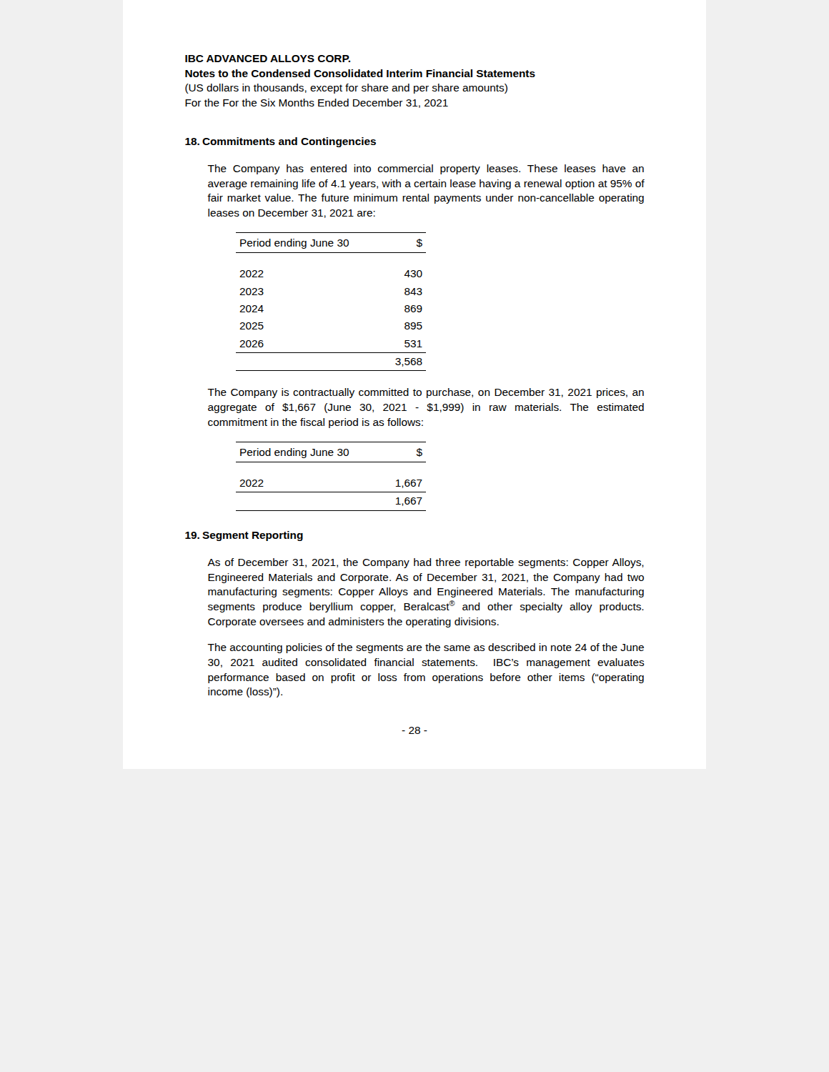IBC ADVANCED ALLOYS CORP.
Notes to the Condensed Consolidated Interim Financial Statements
(US dollars in thousands, except for share and per share amounts)
For the For the Six Months Ended December 31, 2021
18. Commitments and Contingencies
The Company has entered into commercial property leases. These leases have an average remaining life of 4.1 years, with a certain lease having a renewal option at 95% of fair market value. The future minimum rental payments under non-cancellable operating leases on December 31, 2021 are:
| Period ending June 30 | $ |
| 2022 | 430 |
| 2023 | 843 |
| 2024 | 869 |
| 2025 | 895 |
| 2026 | 531 |
| | 3,568 |
The Company is contractually committed to purchase, on December 31, 2021 prices, an aggregate of $1,667 (June 30, 2021 - $1,999) in raw materials. The estimated commitment in the fiscal period is as follows:
| Period ending June 30 | $ |
| 2022 | 1,667 |
| | 1,667 |
19. Segment Reporting
As of December 31, 2021, the Company had three reportable segments: Copper Alloys, Engineered Materials and Corporate. As of December 31, 2021, the Company had two manufacturing segments: Copper Alloys and Engineered Materials. The manufacturing segments produce beryllium copper, Beralcast® and other specialty alloy products. Corporate oversees and administers the operating divisions.
The accounting policies of the segments are the same as described in note 24 of the June 30, 2021 audited consolidated financial statements. IBC’s management evaluates performance based on profit or loss from operations before other items (“operating income (loss)”).
- 28 -